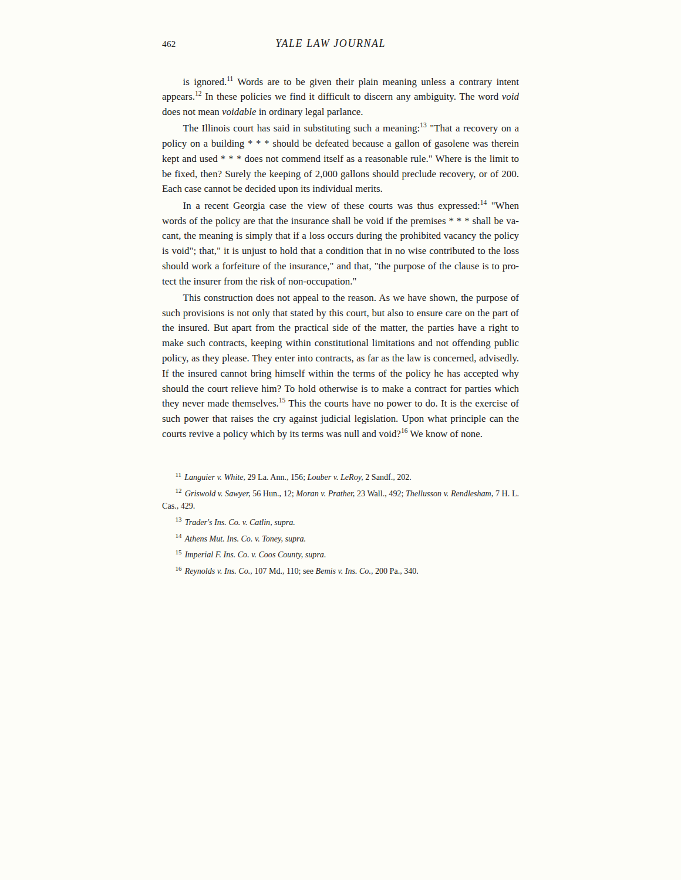462 YALE LAW JOURNAL
is ignored.11 Words are to be given their plain meaning unless a contrary intent appears.12 In these policies we find it difficult to discern any ambiguity. The word void does not mean voidable in ordinary legal parlance.
The Illinois court has said in substituting such a meaning:13 "That a recovery on a policy on a building * * * should be defeated because a gallon of gasolene was therein kept and used * * * does not commend itself as a reasonable rule." Where is the limit to be fixed, then? Surely the keeping of 2,000 gallons should preclude recovery, or of 200. Each case cannot be decided upon its individual merits.
In a recent Georgia case the view of these courts was thus expressed:14 "When words of the policy are that the insurance shall be void if the premises * * * shall be vacant, the meaning is simply that if a loss occurs during the prohibited vacancy the policy is void"; that," it is unjust to hold that a condition that in no wise contributed to the loss should work a forfeiture of the insurance," and that, "the purpose of the clause is to protect the insurer from the risk of non-occupation."
This construction does not appeal to the reason. As we have shown, the purpose of such provisions is not only that stated by this court, but also to ensure care on the part of the insured. But apart from the practical side of the matter, the parties have a right to make such contracts, keeping within constitutional limitations and not offending public policy, as they please. They enter into contracts, as far as the law is concerned, advisedly. If the insured cannot bring himself within the terms of the policy he has accepted why should the court relieve him? To hold otherwise is to make a contract for parties which they never made themselves.15 This the courts have no power to do. It is the exercise of such power that raises the cry against judicial legislation. Upon what principle can the courts revive a policy which by its terms was null and void?16 We know of none.
11 Languier v. White, 29 La. Ann., 156; Louber v. LeRoy, 2 Sandf., 202.
12 Griswold v. Sawyer, 56 Hun., 12; Moran v. Prather, 23 Wall., 492; Thellusson v. Rendlesham, 7 H. L. Cas., 429.
13 Trader's Ins. Co. v. Catlin, supra.
14 Athens Mut. Ins. Co. v. Toney, supra.
15 Imperial F. Ins. Co. v. Coos County, supra.
16 Reynolds v. Ins. Co., 107 Md., 110; see Bemis v. Ins. Co., 200 Pa., 340.